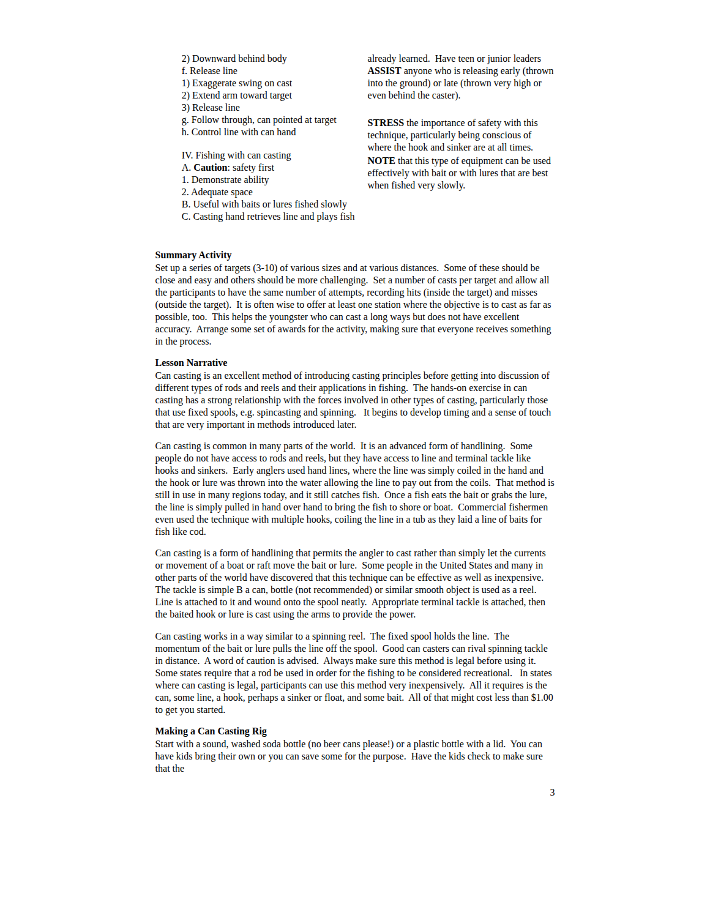2) Downward behind body
f. Release line
1) Exaggerate swing on cast
2) Extend arm toward target
3) Release line
g. Follow through, can pointed at target
h. Control line with can hand
IV. Fishing with can casting
A. Caution: safety first
1. Demonstrate ability
2. Adequate space
B. Useful with baits or lures fished slowly
C. Casting hand retrieves line and plays fish
already learned. Have teen or junior leaders ASSIST anyone who is releasing early (thrown into the ground) or late (thrown very high or even behind the caster).
STRESS the importance of safety with this technique, particularly being conscious of where the hook and sinker are at all times.
NOTE that this type of equipment can be used effectively with bait or with lures that are best when fished very slowly.
Summary Activity
Set up a series of targets (3-10) of various sizes and at various distances. Some of these should be close and easy and others should be more challenging. Set a number of casts per target and allow all the participants to have the same number of attempts, recording hits (inside the target) and misses (outside the target). It is often wise to offer at least one station where the objective is to cast as far as possible, too. This helps the youngster who can cast a long ways but does not have excellent accuracy. Arrange some set of awards for the activity, making sure that everyone receives something in the process.
Lesson Narrative
Can casting is an excellent method of introducing casting principles before getting into discussion of different types of rods and reels and their applications in fishing. The hands-on exercise in can casting has a strong relationship with the forces involved in other types of casting, particularly those that use fixed spools, e.g. spincasting and spinning. It begins to develop timing and a sense of touch that are very important in methods introduced later.
Can casting is common in many parts of the world. It is an advanced form of handlining. Some people do not have access to rods and reels, but they have access to line and terminal tackle like hooks and sinkers. Early anglers used hand lines, where the line was simply coiled in the hand and the hook or lure was thrown into the water allowing the line to pay out from the coils. That method is still in use in many regions today, and it still catches fish. Once a fish eats the bait or grabs the lure, the line is simply pulled in hand over hand to bring the fish to shore or boat. Commercial fishermen even used the technique with multiple hooks, coiling the line in a tub as they laid a line of baits for fish like cod.
Can casting is a form of handlining that permits the angler to cast rather than simply let the currents or movement of a boat or raft move the bait or lure. Some people in the United States and many in other parts of the world have discovered that this technique can be effective as well as inexpensive. The tackle is simple B a can, bottle (not recommended) or similar smooth object is used as a reel. Line is attached to it and wound onto the spool neatly. Appropriate terminal tackle is attached, then the baited hook or lure is cast using the arms to provide the power.
Can casting works in a way similar to a spinning reel. The fixed spool holds the line. The momentum of the bait or lure pulls the line off the spool. Good can casters can rival spinning tackle in distance. A word of caution is advised. Always make sure this method is legal before using it. Some states require that a rod be used in order for the fishing to be considered recreational. In states where can casting is legal, participants can use this method very inexpensively. All it requires is the can, some line, a hook, perhaps a sinker or float, and some bait. All of that might cost less than $1.00 to get you started.
Making a Can Casting Rig
Start with a sound, washed soda bottle (no beer cans please!) or a plastic bottle with a lid. You can have kids bring their own or you can save some for the purpose. Have the kids check to make sure that the
3